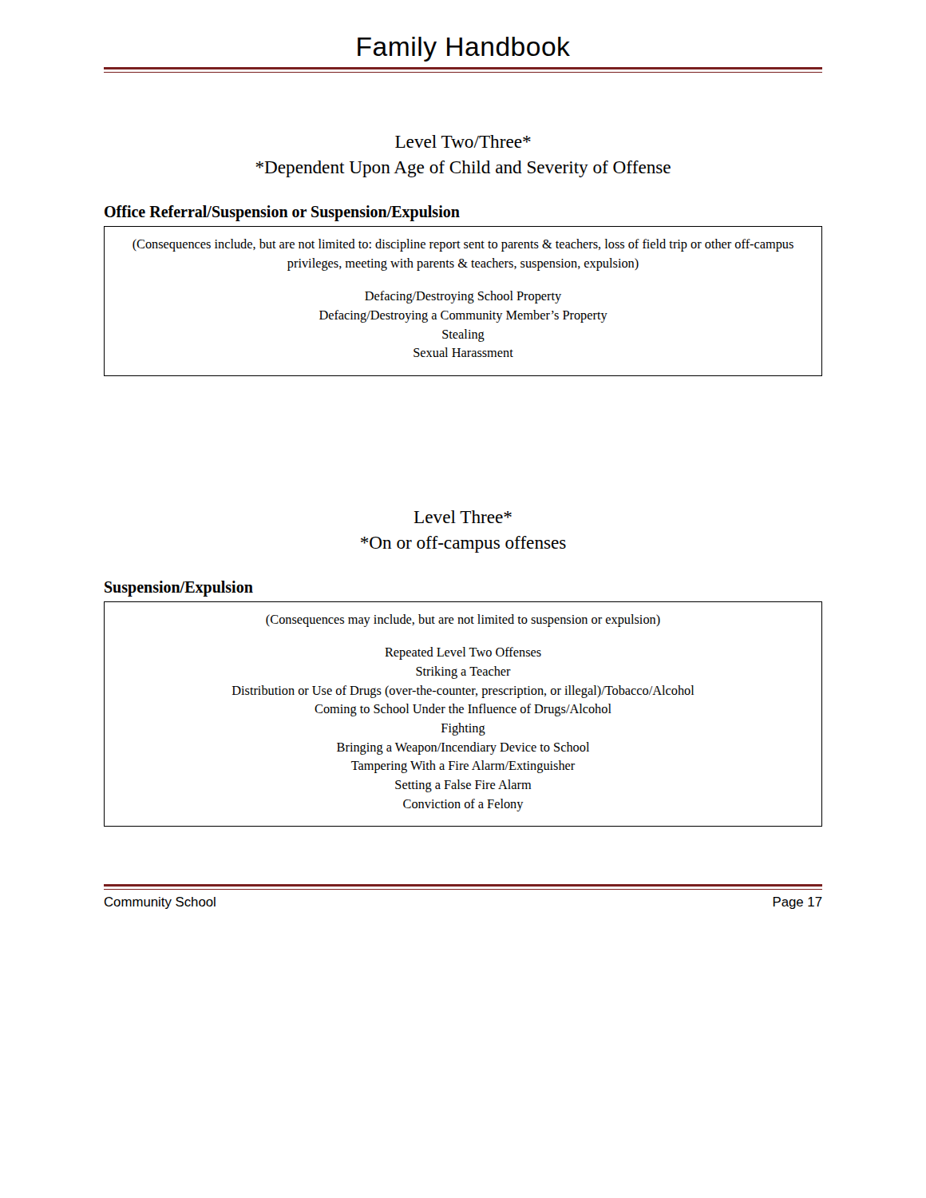Family Handbook
Level Two/Three* *Dependent Upon Age of Child and Severity of Offense
Office Referral/Suspension or Suspension/Expulsion
(Consequences include, but are not limited to: discipline report sent to parents & teachers, loss of field trip or other off-campus privileges, meeting with parents & teachers, suspension, expulsion)
Defacing/Destroying School Property
Defacing/Destroying a Community Member’s Property
Stealing
Sexual Harassment
Level Three* *On or off-campus offenses
Suspension/Expulsion
(Consequences may include, but are not limited to suspension or expulsion)
Repeated Level Two Offenses
Striking a Teacher
Distribution or Use of Drugs (over-the-counter, prescription, or illegal)/Tobacco/Alcohol
Coming to School Under the Influence of Drugs/Alcohol
Fighting
Bringing a Weapon/Incendiary Device to School
Tampering With a Fire Alarm/Extinguisher
Setting a False Fire Alarm
Conviction of a Felony
Community School Page 17